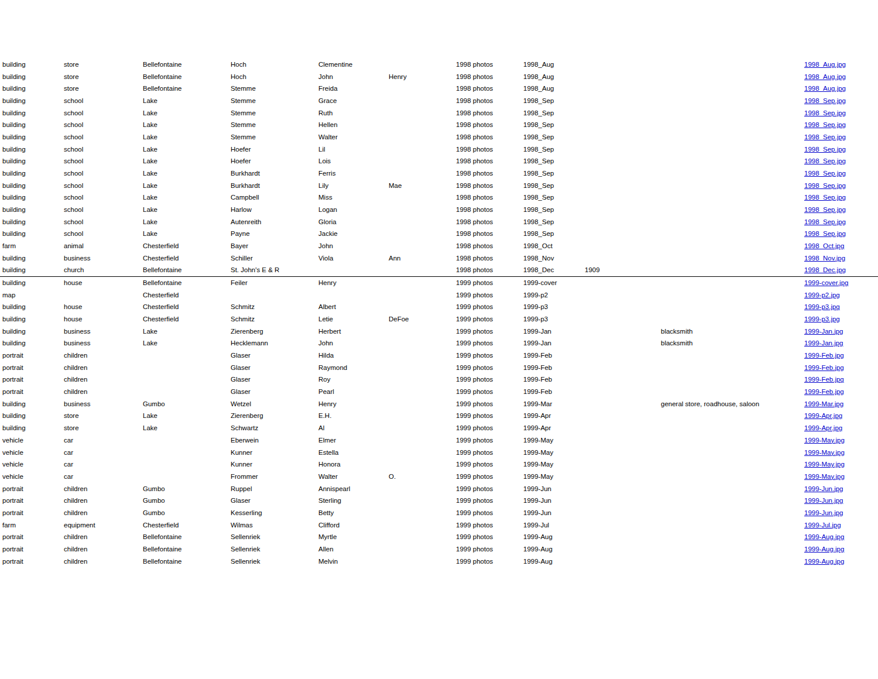| building | store | Bellefontaine | Hoch | Clementine | | 1998 photos | 1998_Aug | | | 1998_Aug.jpg |
| building | store | Bellefontaine | Hoch | John | Henry | 1998 photos | 1998_Aug | | | 1998_Aug.jpg |
| building | store | Bellefontaine | Stemme | Freida | | 1998 photos | 1998_Aug | | | 1998_Aug.jpg |
| building | school | Lake | Stemme | Grace | | 1998 photos | 1998_Sep | | | 1998_Sep.jpg |
| building | school | Lake | Stemme | Ruth | | 1998 photos | 1998_Sep | | | 1998_Sep.jpg |
| building | school | Lake | Stemme | Hellen | | 1998 photos | 1998_Sep | | | 1998_Sep.jpg |
| building | school | Lake | Stemme | Walter | | 1998 photos | 1998_Sep | | | 1998_Sep.jpg |
| building | school | Lake | Hoefer | Lil | | 1998 photos | 1998_Sep | | | 1998_Sep.jpg |
| building | school | Lake | Hoefer | Lois | | 1998 photos | 1998_Sep | | | 1998_Sep.jpg |
| building | school | Lake | Burkhardt | Ferris | | 1998 photos | 1998_Sep | | | 1998_Sep.jpg |
| building | school | Lake | Burkhardt | Lily | Mae | 1998 photos | 1998_Sep | | | 1998_Sep.jpg |
| building | school | Lake | Campbell | Miss | | 1998 photos | 1998_Sep | | | 1998_Sep.jpg |
| building | school | Lake | Harlow | Logan | | 1998 photos | 1998_Sep | | | 1998_Sep.jpg |
| building | school | Lake | Autenreith | Gloria | | 1998 photos | 1998_Sep | | | 1998_Sep.jpg |
| building | school | Lake | Payne | Jackie | | 1998 photos | 1998_Sep | | | 1998_Sep.jpg |
| farm | animal | Chesterfield | Bayer | John | | 1998 photos | 1998_Oct | | | 1998_Oct.jpg |
| building | business | Chesterfield | Schiller | Viola | Ann | 1998 photos | 1998_Nov | | | 1998_Nov.jpg |
| building | church | Bellefontaine | St. John's E & R | | | 1998 photos | 1998_Dec | 1909 | | 1998_Dec.jpg |
| building | house | Bellefontaine | Feiler | Henry | | 1999 photos | 1999-cover | | | 1999-cover.jpg |
| map | | Chesterfield | | | | 1999 photos | 1999-p2 | | | 1999-p2.jpg |
| building | house | Chesterfield | Schmitz | Albert | | 1999 photos | 1999-p3 | | | 1999-p3.jpg |
| building | house | Chesterfield | Schmitz | Letie | DeFoe | 1999 photos | 1999-p3 | | | 1999-p3.jpg |
| building | business | Lake | Zierenberg | Herbert | | 1999 photos | 1999-Jan | | blacksmith | 1999-Jan.jpg |
| building | business | Lake | Hecklemann | John | | 1999 photos | 1999-Jan | | blacksmith | 1999-Jan.jpg |
| portrait | children | | Glaser | Hilda | | 1999 photos | 1999-Feb | | | 1999-Feb.jpg |
| portrait | children | | Glaser | Raymond | | 1999 photos | 1999-Feb | | | 1999-Feb.jpg |
| portrait | children | | Glaser | Roy | | 1999 photos | 1999-Feb | | | 1999-Feb.jpg |
| portrait | children | | Glaser | Pearl | | 1999 photos | 1999-Feb | | | 1999-Feb.jpg |
| building | business | Gumbo | Wetzel | Henry | | 1999 photos | 1999-Mar | | general store, roadhouse, saloon | 1999-Mar.jpg |
| building | store | Lake | Zierenberg | E.H. | | 1999 photos | 1999-Apr | | | 1999-Apr.jpg |
| building | store | Lake | Schwartz | Al | | 1999 photos | 1999-Apr | | | 1999-Apr.jpg |
| vehicle | car | | Eberwein | Elmer | | 1999 photos | 1999-May | | | 1999-May.jpg |
| vehicle | car | | Kunner | Estella | | 1999 photos | 1999-May | | | 1999-May.jpg |
| vehicle | car | | Kunner | Honora | | 1999 photos | 1999-May | | | 1999-May.jpg |
| vehicle | car | | Frommer | Walter | O. | 1999 photos | 1999-May | | | 1999-May.jpg |
| portrait | children | Gumbo | Ruppel | Annispearl | | 1999 photos | 1999-Jun | | | 1999-Jun.jpg |
| portrait | children | Gumbo | Glaser | Sterling | | 1999 photos | 1999-Jun | | | 1999-Jun.jpg |
| portrait | children | Gumbo | Kesserling | Betty | | 1999 photos | 1999-Jun | | | 1999-Jun.jpg |
| farm | equipment | Chesterfield | Wilmas | Clifford | | 1999 photos | 1999-Jul | | | 1999-Jul.jpg |
| portrait | children | Bellefontaine | Sellenriek | Myrtle | | 1999 photos | 1999-Aug | | | 1999-Aug.jpg |
| portrait | children | Bellefontaine | Sellenriek | Allen | | 1999 photos | 1999-Aug | | | 1999-Aug.jpg |
| portrait | children | Bellefontaine | Sellenriek | Melvin | | 1999 photos | 1999-Aug | | | 1999-Aug.jpg |